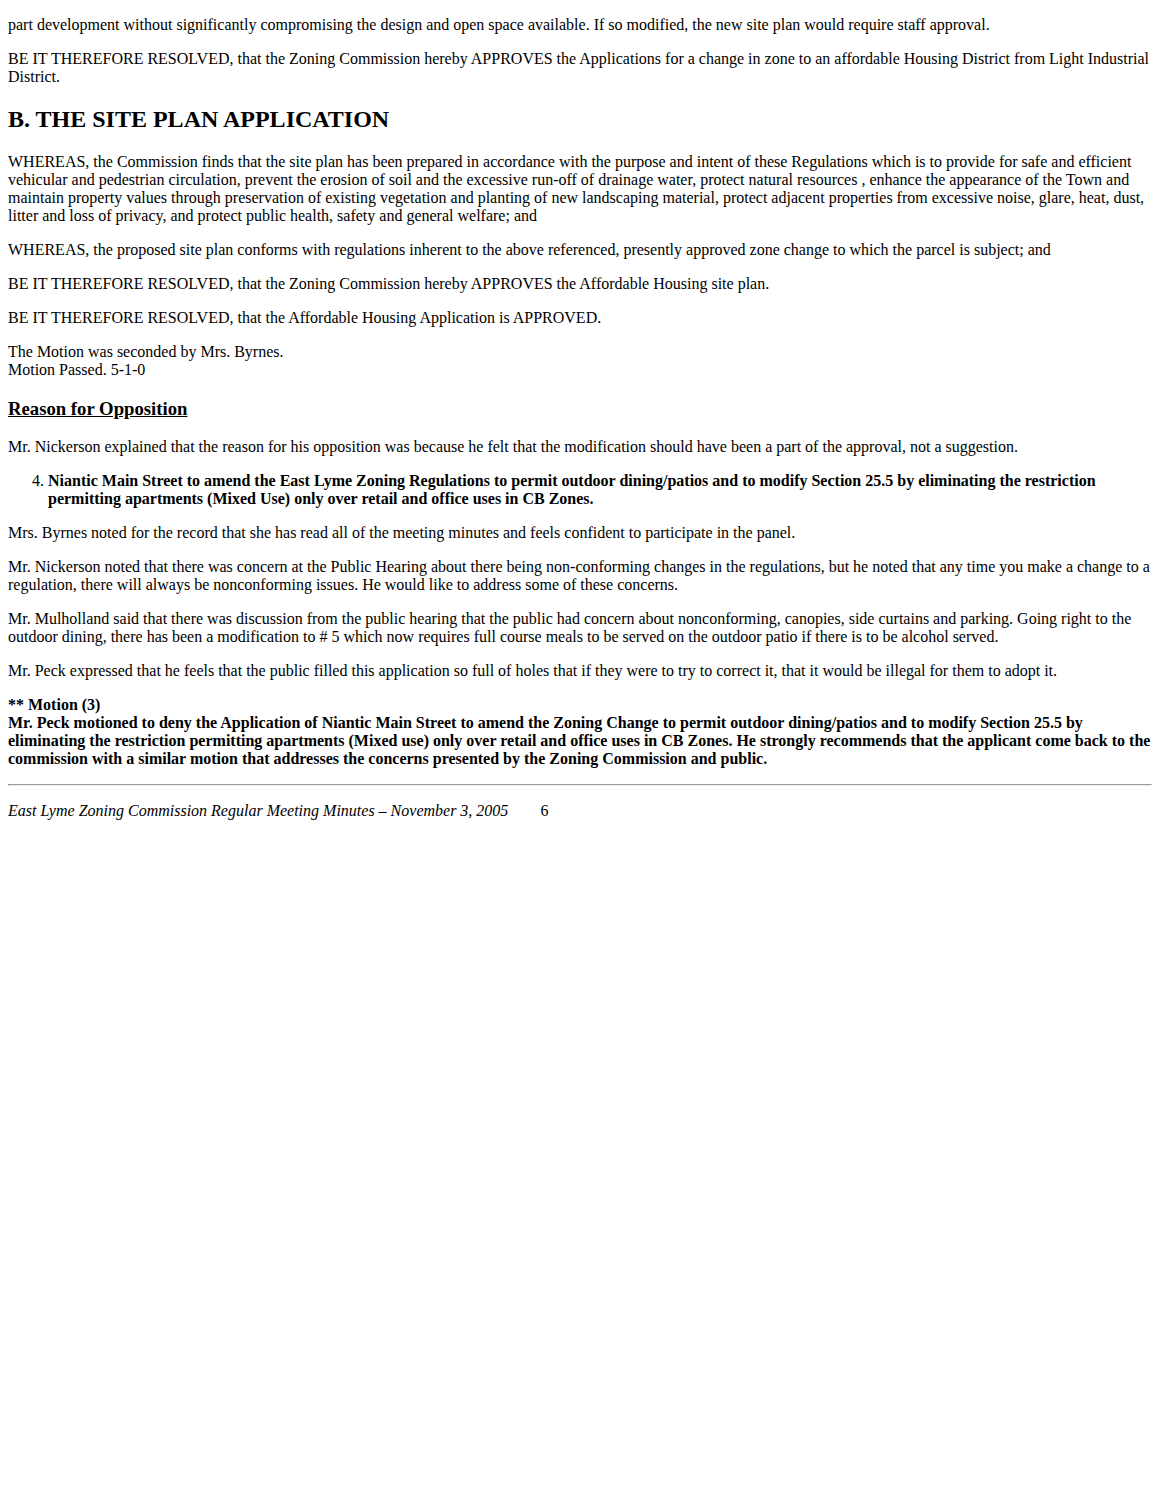part development without significantly compromising the design and open space available. If so modified, the new site plan would require staff approval.
BE IT THEREFORE RESOLVED, that the Zoning Commission hereby APPROVES the Applications for a change in zone to an affordable Housing District from Light Industrial District.
B. THE SITE PLAN APPLICATION
WHEREAS, the Commission finds that the site plan has been prepared in accordance with the purpose and intent of these Regulations which is to provide for safe and efficient vehicular and pedestrian circulation, prevent the erosion of soil and the excessive run-off of drainage water, protect natural resources , enhance the appearance of the Town and maintain property values through preservation of existing vegetation and planting of new landscaping material, protect adjacent properties from excessive noise, glare, heat, dust, litter and loss of privacy, and protect public health, safety and general welfare; and
WHEREAS, the proposed site plan conforms with regulations inherent to the above referenced, presently approved zone change to which the parcel is subject; and
BE IT THEREFORE RESOLVED, that the Zoning Commission hereby APPROVES the Affordable Housing site plan.
BE IT THEREFORE RESOLVED, that the Affordable Housing Application is APPROVED.
The Motion was seconded by Mrs. Byrnes.
Motion Passed. 5-1-0
Reason for Opposition
Mr. Nickerson explained that the reason for his opposition was because he felt that the modification should have been a part of the approval, not a suggestion.
Niantic Main Street to amend the East Lyme Zoning Regulations to permit outdoor dining/patios and to modify Section 25.5 by eliminating the restriction permitting apartments (Mixed Use) only over retail and office uses in CB Zones.
Mrs. Byrnes noted for the record that she has read all of the meeting minutes and feels confident to participate in the panel.
Mr. Nickerson noted that there was concern at the Public Hearing about there being non-conforming changes in the regulations, but he noted that any time you make a change to a regulation, there will always be nonconforming issues. He would like to address some of these concerns.
Mr. Mulholland said that there was discussion from the public hearing that the public had concern about nonconforming, canopies, side curtains and parking. Going right to the outdoor dining, there has been a modification to # 5 which now requires full course meals to be served on the outdoor patio if there is to be alcohol served.
Mr. Peck expressed that he feels that the public filled this application so full of holes that if they were to try to correct it, that it would be illegal for them to adopt it.
** Motion (3)
Mr. Peck motioned to deny the Application of Niantic Main Street to amend the Zoning Change to permit outdoor dining/patios and to modify Section 25.5 by eliminating the restriction permitting apartments (Mixed use) only over retail and office uses in CB Zones. He strongly recommends that the applicant come back to the commission with a similar motion that addresses the concerns presented by the Zoning Commission and public.
East Lyme Zoning Commission Regular Meeting Minutes – November 3, 2005 6